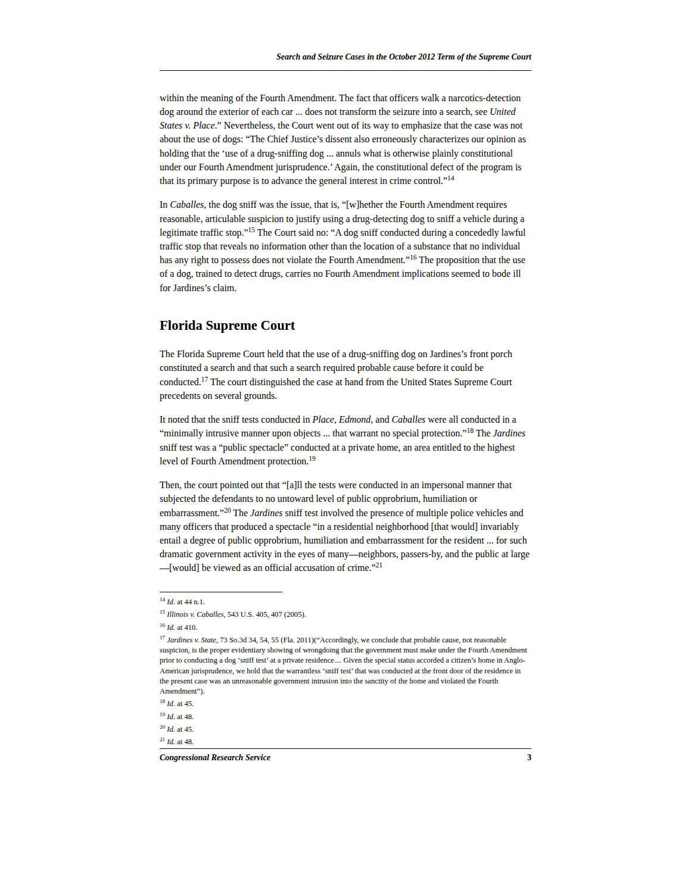Search and Seizure Cases in the October 2012 Term of the Supreme Court
within the meaning of the Fourth Amendment. The fact that officers walk a narcotics-detection dog around the exterior of each car ... does not transform the seizure into a search, see United States v. Place.” Nevertheless, the Court went out of its way to emphasize that the case was not about the use of dogs: “The Chief Justice’s dissent also erroneously characterizes our opinion as holding that the ‘use of a drug-sniffing dog ... annuls what is otherwise plainly constitutional under our Fourth Amendment jurisprudence.’ Again, the constitutional defect of the program is that its primary purpose is to advance the general interest in crime control.”14
In Caballes, the dog sniff was the issue, that is, “[w]hether the Fourth Amendment requires reasonable, articulable suspicion to justify using a drug-detecting dog to sniff a vehicle during a legitimate traffic stop.”15 The Court said no: “A dog sniff conducted during a concededly lawful traffic stop that reveals no information other than the location of a substance that no individual has any right to possess does not violate the Fourth Amendment.”16 The proposition that the use of a dog, trained to detect drugs, carries no Fourth Amendment implications seemed to bode ill for Jardines’s claim.
Florida Supreme Court
The Florida Supreme Court held that the use of a drug-sniffing dog on Jardines’s front porch constituted a search and that such a search required probable cause before it could be conducted.17 The court distinguished the case at hand from the United States Supreme Court precedents on several grounds.
It noted that the sniff tests conducted in Place, Edmond, and Caballes were all conducted in a “minimally intrusive manner upon objects ... that warrant no special protection.”18 The Jardines sniff test was a “public spectacle” conducted at a private home, an area entitled to the highest level of Fourth Amendment protection.19
Then, the court pointed out that “[a]ll the tests were conducted in an impersonal manner that subjected the defendants to no untoward level of public opprobrium, humiliation or embarrassment.”20 The Jardines sniff test involved the presence of multiple police vehicles and many officers that produced a spectacle “in a residential neighborhood [that would] invariably entail a degree of public opprobrium, humiliation and embarrassment for the resident ... for such dramatic government activity in the eyes of many—neighbors, passers-by, and the public at large—[would] be viewed as an official accusation of crime.”21
14 Id. at 44 n.1.
15 Illinois v. Caballes, 543 U.S. 405, 407 (2005).
16 Id. at 410.
17 Jardines v. State, 73 So.3d 34, 54, 55 (Fla. 2011)(“Accordingly, we conclude that probable cause, not reasonable suspicion, is the proper evidentiary showing of wrongdoing that the government must make under the Fourth Amendment prior to conducting a dog ‘sniff test’ at a private residence.... Given the special status accorded a citizen’s home in Anglo-American jurisprudence, we hold that the warrantless ‘sniff test’ that was conducted at the front door of the residence in the present case was an unreasonable government intrusion into the sanctity of the home and violated the Fourth Amendment”).
18 Id. at 45.
19 Id. at 48.
20 Id. at 45.
21 Id. at 48.
Congressional Research Service 3